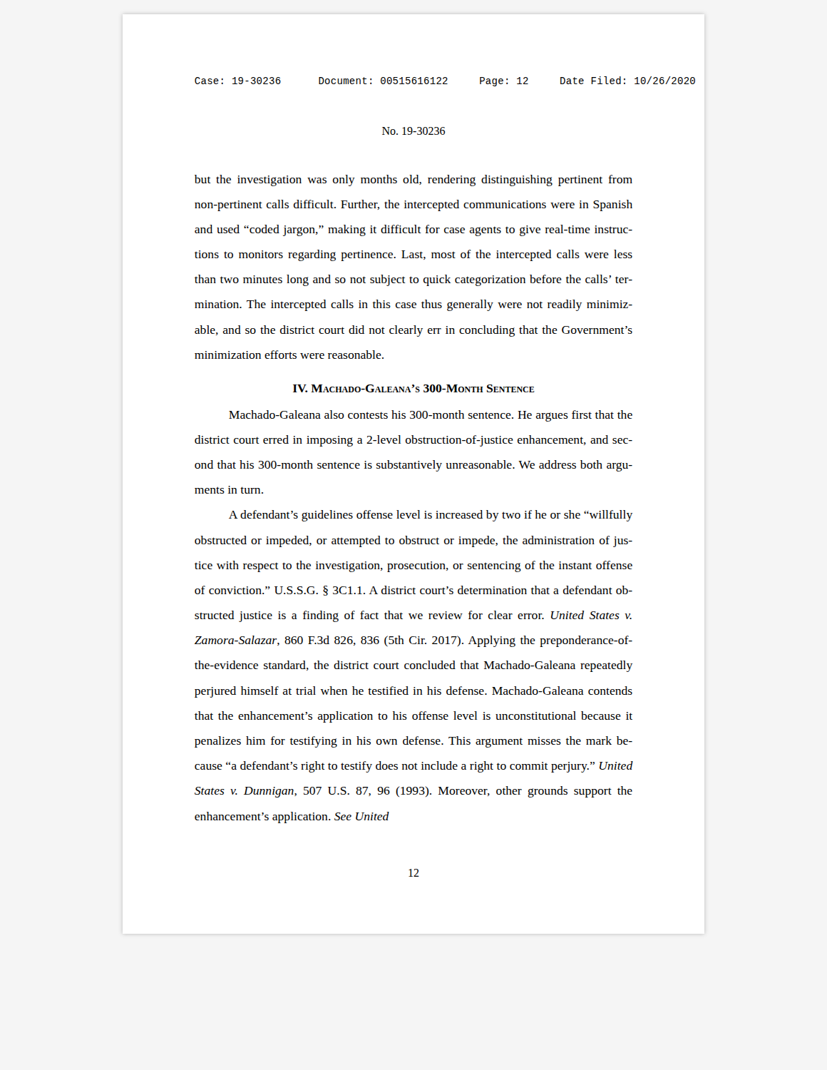Case: 19-30236 Document: 00515616122 Page: 12 Date Filed: 10/26/2020
No. 19-30236
but the investigation was only months old, rendering distinguishing pertinent from non-pertinent calls difficult. Further, the intercepted communications were in Spanish and used “coded jargon,” making it difficult for case agents to give real-time instructions to monitors regarding pertinence. Last, most of the intercepted calls were less than two minutes long and so not subject to quick categorization before the calls’ termination. The intercepted calls in this case thus generally were not readily minimizable, and so the district court did not clearly err in concluding that the Government’s minimization efforts were reasonable.
IV. Machado-Galeana’s 300-Month Sentence
Machado-Galeana also contests his 300-month sentence. He argues first that the district court erred in imposing a 2-level obstruction-of-justice enhancement, and second that his 300-month sentence is substantively unreasonable. We address both arguments in turn.
A defendant’s guidelines offense level is increased by two if he or she “willfully obstructed or impeded, or attempted to obstruct or impede, the administration of justice with respect to the investigation, prosecution, or sentencing of the instant offense of conviction.” U.S.S.G. § 3C1.1. A district court’s determination that a defendant obstructed justice is a finding of fact that we review for clear error. United States v. Zamora-Salazar, 860 F.3d 826, 836 (5th Cir. 2017). Applying the preponderance-of-the-evidence standard, the district court concluded that Machado-Galeana repeatedly perjured himself at trial when he testified in his defense. Machado-Galeana contends that the enhancement’s application to his offense level is unconstitutional because it penalizes him for testifying in his own defense. This argument misses the mark because “a defendant’s right to testify does not include a right to commit perjury.” United States v. Dunnigan, 507 U.S. 87, 96 (1993). Moreover, other grounds support the enhancement’s application. See United
12